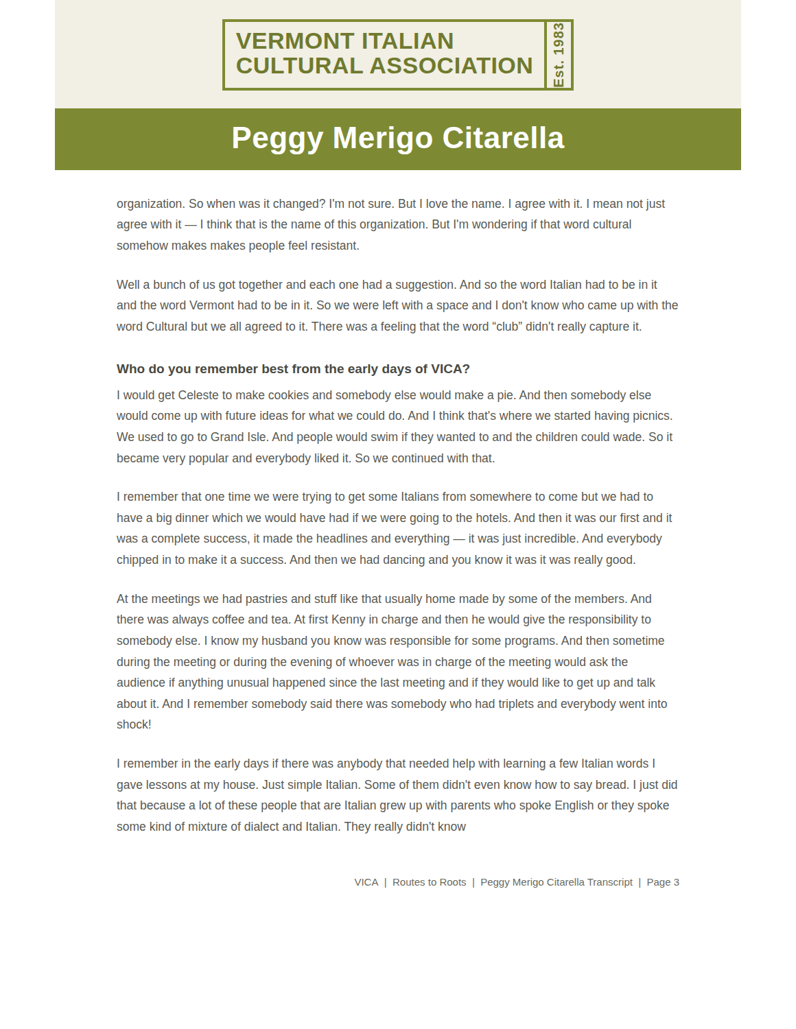VERMONT ITALIAN
CULTURAL ASSOCIATION
Est. 1983
Peggy Merigo Citarella
organization. So when was it changed? I'm not sure. But I love the name. I agree with it. I mean not just agree with it — I think that is the name of this organization. But I'm wondering if that word cultural somehow makes makes people feel resistant.
Well a bunch of us got together and each one had a suggestion. And so the word Italian had to be in it and the word Vermont had to be in it. So we were left with a space and I don't know who came up with the word Cultural but we all agreed to it. There was a feeling that the word “club” didn't really capture it.
Who do you remember best from the early days of VICA?
I would get Celeste to make cookies and somebody else would make a pie. And then somebody else would come up with future ideas for what we could do. And I think that's where we started having picnics. We used to go to Grand Isle. And people would swim if they wanted to and the children could wade. So it became very popular and everybody liked it. So we continued with that.
I remember that one time we were trying to get some Italians from somewhere to come but we had to have a big dinner which we would have had if we were going to the hotels. And then it was our first and it was a complete success, it made the headlines and everything — it was just incredible. And everybody chipped in to make it a success. And then we had dancing and you know it was it was really good.
At the meetings we had pastries and stuff like that usually home made by some of the members. And there was always coffee and tea. At first Kenny in charge and then he would give the responsibility to somebody else. I know my husband you know was responsible for some programs. And then sometime during the meeting or during the evening of whoever was in charge of the meeting would ask the audience if anything unusual happened since the last meeting and if they would like to get up and talk about it. And I remember somebody said there was somebody who had triplets and everybody went into shock!
I remember in the early days if there was anybody that needed help with learning a few Italian words I gave lessons at my house. Just simple Italian. Some of them didn't even know how to say bread. I just did that because a lot of these people that are Italian grew up with parents who spoke English or they spoke some kind of mixture of dialect and Italian. They really didn't know
VICA | Routes to Roots | Peggy Merigo Citarella Transcript | Page 3